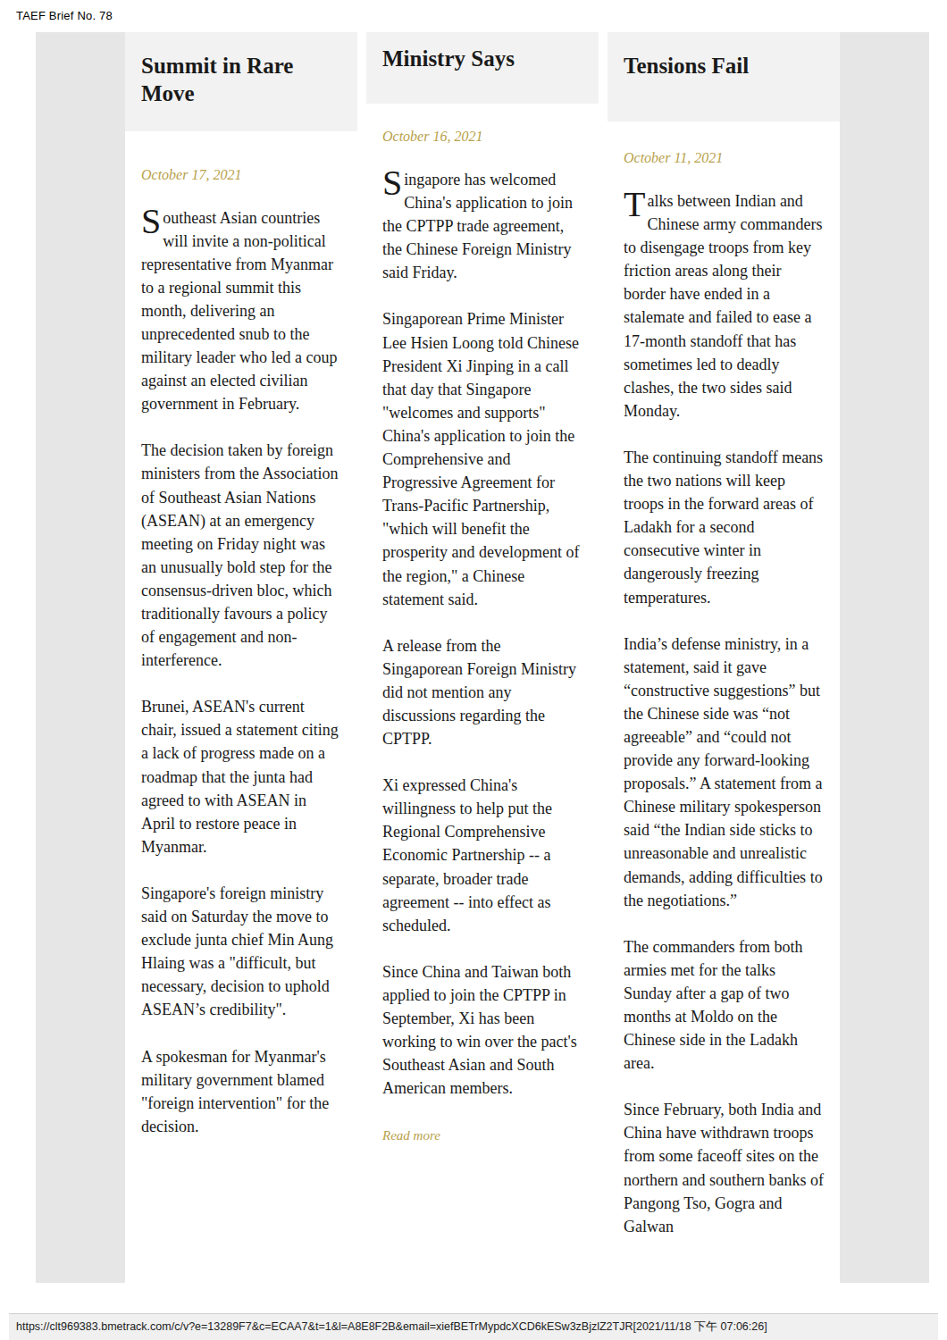TAEF Brief No. 78
Summit in Rare Move
October 17, 2021
Southeast Asian countries will invite a non-political representative from Myanmar to a regional summit this month, delivering an unprecedented snub to the military leader who led a coup against an elected civilian government in February.
The decision taken by foreign ministers from the Association of Southeast Asian Nations (ASEAN) at an emergency meeting on Friday night was an unusually bold step for the consensus-driven bloc, which traditionally favours a policy of engagement and non-interference.
Brunei, ASEAN's current chair, issued a statement citing a lack of progress made on a roadmap that the junta had agreed to with ASEAN in April to restore peace in Myanmar.
Singapore's foreign ministry said on Saturday the move to exclude junta chief Min Aung Hlaing was a "difficult, but necessary, decision to uphold ASEAN’s credibility".
A spokesman for Myanmar's military government blamed "foreign intervention" for the decision.
Ministry Says
October 16, 2021
Singapore has welcomed China's application to join the CPTPP trade agreement, the Chinese Foreign Ministry said Friday.
Singaporean Prime Minister Lee Hsien Loong told Chinese President Xi Jinping in a call that day that Singapore "welcomes and supports" China's application to join the Comprehensive and Progressive Agreement for Trans-Pacific Partnership, "which will benefit the prosperity and development of the region," a Chinese statement said.
A release from the Singaporean Foreign Ministry did not mention any discussions regarding the CPTPP.
Xi expressed China's willingness to help put the Regional Comprehensive Economic Partnership -- a separate, broader trade agreement -- into effect as scheduled.
Since China and Taiwan both applied to join the CPTPP in September, Xi has been working to win over the pact's Southeast Asian and South American members.
Read more
Tensions Fail
October 11, 2021
Talks between Indian and Chinese army commanders to disengage troops from key friction areas along their border have ended in a stalemate and failed to ease a 17-month standoff that has sometimes led to deadly clashes, the two sides said Monday.
The continuing standoff means the two nations will keep troops in the forward areas of Ladakh for a second consecutive winter in dangerously freezing temperatures.
India’s defense ministry, in a statement, said it gave “constructive suggestions” but the Chinese side was “not agreeable” and “could not provide any forward-looking proposals.” A statement from a Chinese military spokesperson said “the Indian side sticks to unreasonable and unrealistic demands, adding difficulties to the negotiations.”
The commanders from both armies met for the talks Sunday after a gap of two months at Moldo on the Chinese side in the Ladakh area.
Since February, both India and China have withdrawn troops from some faceoff sites on the northern and southern banks of Pangong Tso, Gogra and Galwan
https://clt969383.bmetrack.com/c/v?e=13289F7&c=ECAA7&t=1&l=A8E8F2B&email=xiefBETrMypdcXCD6kESw3zBjzlZ2TJR[2021/11/18 下午 07:06:26]